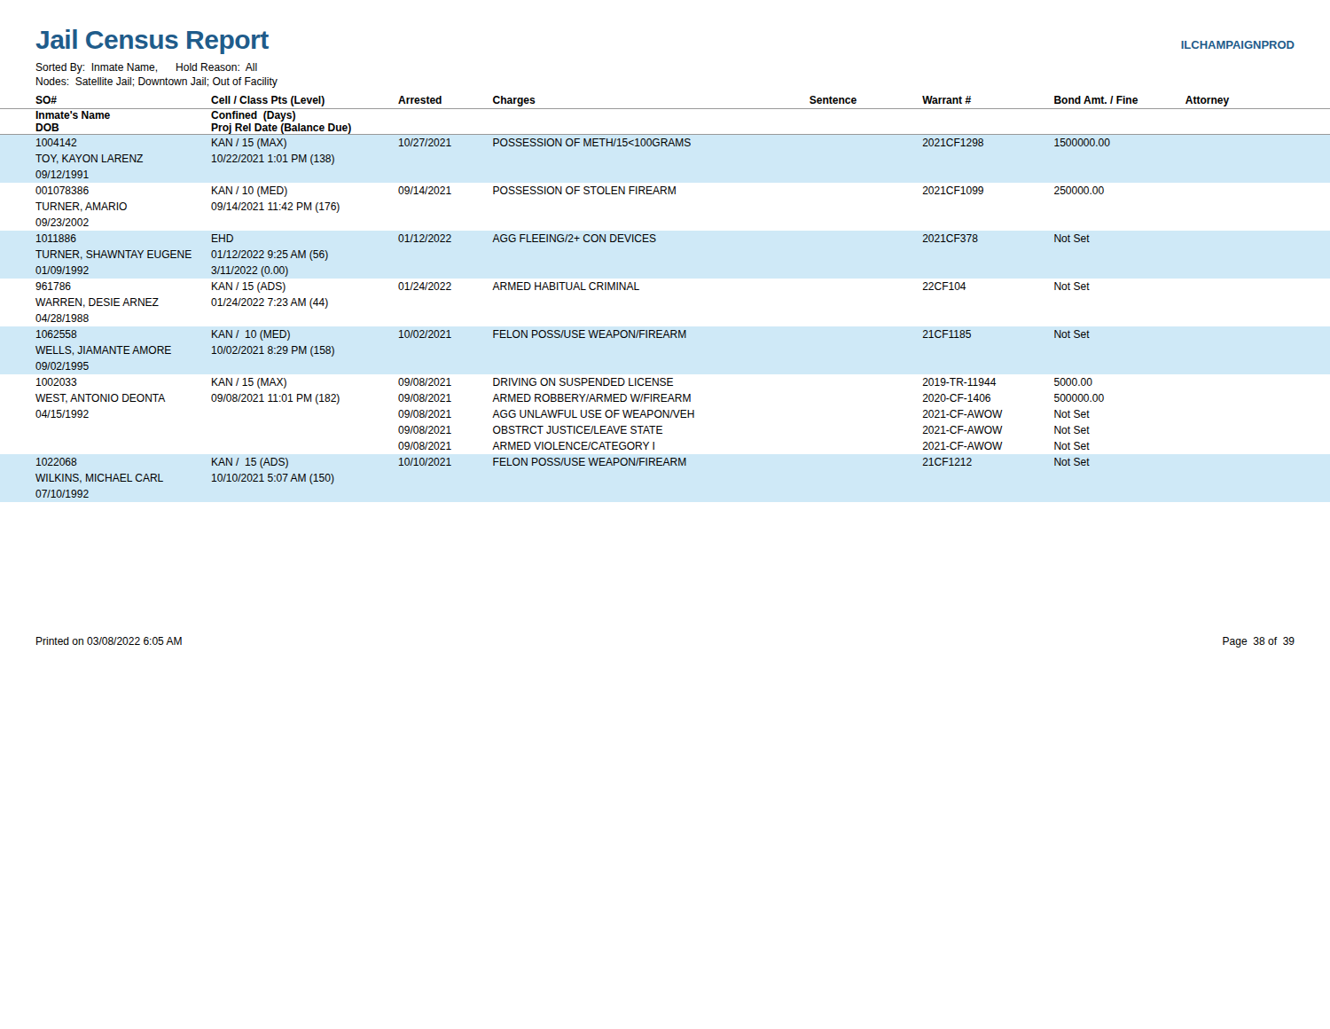Jail Census Report
ILCHAMPAIGNPROD
Sorted By: Inmate Name, Hold Reason: All
Nodes: Satellite Jail; Downtown Jail; Out of Facility
| SO# | Cell / Class Pts (Level) | Arrested | Charges | Sentence | Warrant # | Bond Amt. / Fine | Attorney |
| --- | --- | --- | --- | --- | --- | --- | --- |
| Inmate's Name | Confined (Days) | | | | | | |
| DOB | Proj Rel Date (Balance Due) | | | | | | |
| 1004142 | KAN / 15 (MAX) | 10/27/2021 | POSSESSION OF METH/15<100GRAMS | | 2021CF1298 | 1500000.00 | |
| TOY, KAYON LARENZ | 10/22/2021 1:01 PM (138) | | | | | | |
| 09/12/1991 | | | | | | | |
| 001078386 | KAN / 10 (MED) | 09/14/2021 | POSSESSION OF STOLEN FIREARM | | 2021CF1099 | 250000.00 | |
| TURNER, AMARIO | 09/14/2021 11:42 PM (176) | | | | | | |
| 09/23/2002 | | | | | | | |
| 1011886 | EHD | 01/12/2022 | AGG FLEEING/2+ CON DEVICES | | 2021CF378 | Not Set | |
| TURNER, SHAWNTAY EUGENE | 01/12/2022 9:25 AM (56) | | | | | | |
| 01/09/1992 | 3/11/2022 (0.00) | | | | | | |
| 961786 | KAN / 15 (ADS) | 01/24/2022 | ARMED HABITUAL CRIMINAL | | 22CF104 | Not Set | |
| WARREN, DESIE ARNEZ | 01/24/2022 7:23 AM (44) | | | | | | |
| 04/28/1988 | | | | | | | |
| 1062558 | KAN / 10 (MED) | 10/02/2021 | FELON POSS/USE WEAPON/FIREARM | | 21CF1185 | Not Set | |
| WELLS, JIAMANTE AMORE | 10/02/2021 8:29 PM (158) | | | | | | |
| 09/02/1995 | | | | | | | |
| 1002033 | KAN / 15 (MAX) | 09/08/2021 | DRIVING ON SUSPENDED LICENSE | | 2019-TR-11944 | 5000.00 | |
| WEST, ANTONIO DEONTA | 09/08/2021 11:01 PM (182) | 09/08/2021 | ARMED ROBBERY/ARMED W/FIREARM | | 2020-CF-1406 | 500000.00 | |
| 04/15/1992 | | 09/08/2021 | AGG UNLAWFUL USE OF WEAPON/VEH | | 2021-CF-AWOW | Not Set | |
| | | 09/08/2021 | OBSTRCT JUSTICE/LEAVE STATE | | 2021-CF-AWOW | Not Set | |
| | | 09/08/2021 | ARMED VIOLENCE/CATEGORY I | | 2021-CF-AWOW | Not Set | |
| 1022068 | KAN / 15 (ADS) | 10/10/2021 | FELON POSS/USE WEAPON/FIREARM | | 21CF1212 | Not Set | |
| WILKINS, MICHAEL CARL | 10/10/2021 5:07 AM (150) | | | | | | |
| 07/10/1992 | | | | | | | |
Printed on 03/08/2022 6:05 AM
Page 38 of 39